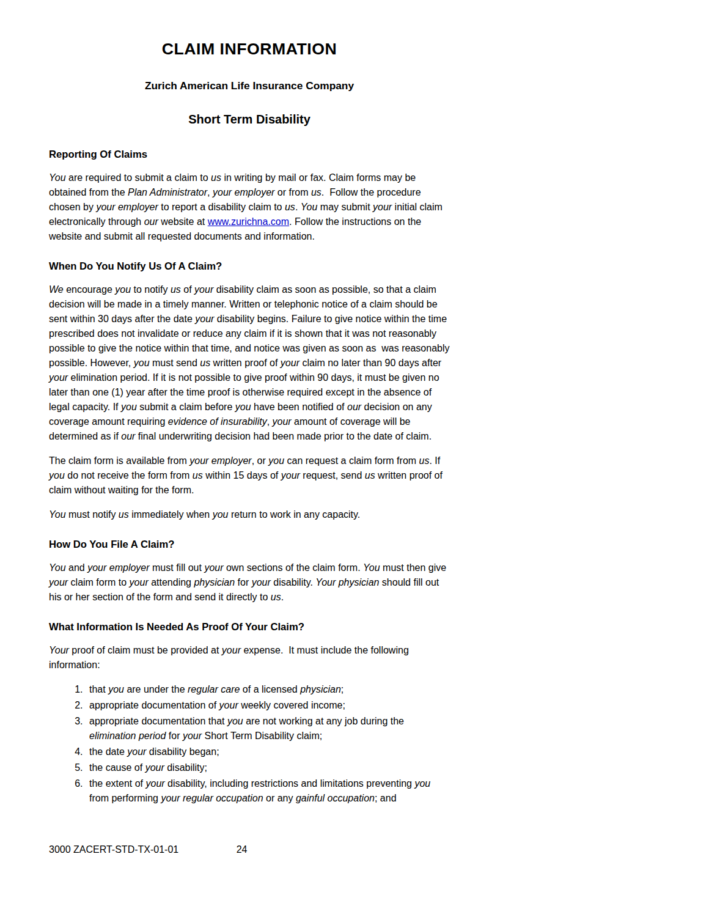CLAIM INFORMATION
Zurich American Life Insurance Company
Short Term Disability
Reporting Of Claims
You are required to submit a claim to us in writing by mail or fax. Claim forms may be obtained from the Plan Administrator, your employer or from us. Follow the procedure chosen by your employer to report a disability claim to us. You may submit your initial claim electronically through our website at www.zurichna.com. Follow the instructions on the website and submit all requested documents and information.
When Do You Notify Us Of A Claim?
We encourage you to notify us of your disability claim as soon as possible, so that a claim decision will be made in a timely manner. Written or telephonic notice of a claim should be sent within 30 days after the date your disability begins. Failure to give notice within the time prescribed does not invalidate or reduce any claim if it is shown that it was not reasonably possible to give the notice within that time, and notice was given as soon as was reasonably possible. However, you must send us written proof of your claim no later than 90 days after your elimination period. If it is not possible to give proof within 90 days, it must be given no later than one (1) year after the time proof is otherwise required except in the absence of legal capacity. If you submit a claim before you have been notified of our decision on any coverage amount requiring evidence of insurability, your amount of coverage will be determined as if our final underwriting decision had been made prior to the date of claim.
The claim form is available from your employer, or you can request a claim form from us. If you do not receive the form from us within 15 days of your request, send us written proof of claim without waiting for the form.
You must notify us immediately when you return to work in any capacity.
How Do You File A Claim?
You and your employer must fill out your own sections of the claim form. You must then give your claim form to your attending physician for your disability. Your physician should fill out his or her section of the form and send it directly to us.
What Information Is Needed As Proof Of Your Claim?
Your proof of claim must be provided at your expense. It must include the following information:
that you are under the regular care of a licensed physician;
appropriate documentation of your weekly covered income;
appropriate documentation that you are not working at any job during the elimination period for your Short Term Disability claim;
the date your disability began;
the cause of your disability;
the extent of your disability, including restrictions and limitations preventing you from performing your regular occupation or any gainful occupation; and
3000 ZACERT-STD-TX-01-01 24